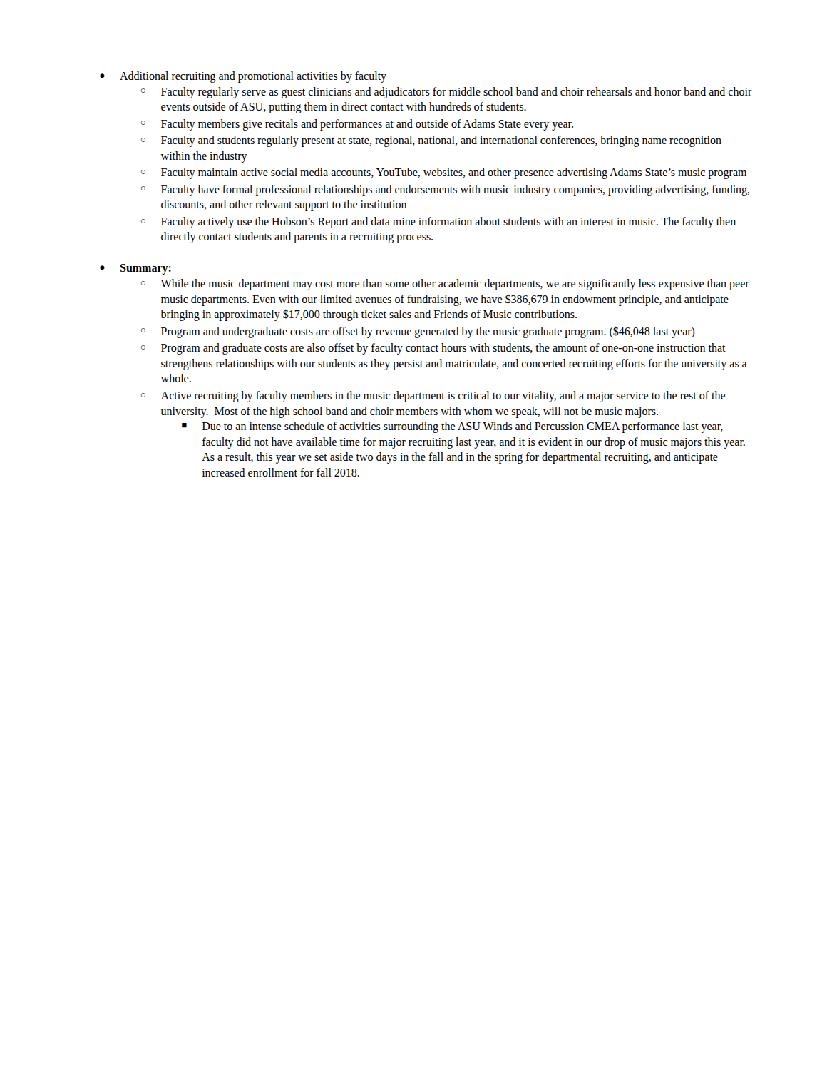Additional recruiting and promotional activities by faculty
Faculty regularly serve as guest clinicians and adjudicators for middle school band and choir rehearsals and honor band and choir events outside of ASU, putting them in direct contact with hundreds of students.
Faculty members give recitals and performances at and outside of Adams State every year.
Faculty and students regularly present at state, regional, national, and international conferences, bringing name recognition within the industry
Faculty maintain active social media accounts, YouTube, websites, and other presence advertising Adams State’s music program
Faculty have formal professional relationships and endorsements with music industry companies, providing advertising, funding, discounts, and other relevant support to the institution
Faculty actively use the Hobson’s Report and data mine information about students with an interest in music. The faculty then directly contact students and parents in a recruiting process.
Summary:
While the music department may cost more than some other academic departments, we are significantly less expensive than peer music departments. Even with our limited avenues of fundraising, we have $386,679 in endowment principle, and anticipate bringing in approximately $17,000 through ticket sales and Friends of Music contributions.
Program and undergraduate costs are offset by revenue generated by the music graduate program. ($46,048 last year)
Program and graduate costs are also offset by faculty contact hours with students, the amount of one-on-one instruction that strengthens relationships with our students as they persist and matriculate, and concerted recruiting efforts for the university as a whole.
Active recruiting by faculty members in the music department is critical to our vitality, and a major service to the rest of the university. Most of the high school band and choir members with whom we speak, will not be music majors.
Due to an intense schedule of activities surrounding the ASU Winds and Percussion CMEA performance last year, faculty did not have available time for major recruiting last year, and it is evident in our drop of music majors this year. As a result, this year we set aside two days in the fall and in the spring for departmental recruiting, and anticipate increased enrollment for fall 2018.